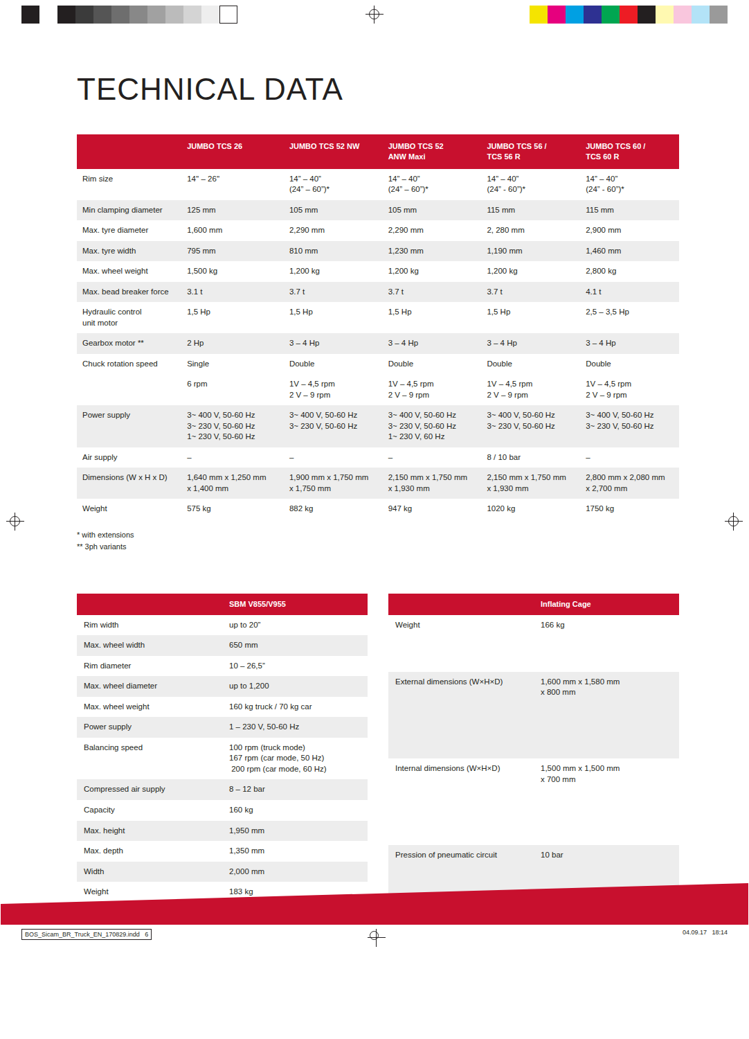TECHNICAL DATA
| | JUMBO TCS 26 | JUMBO TCS 52 NW | JUMBO TCS 52 ANW Maxi | JUMBO TCS 56 / TCS 56 R | JUMBO TCS 60 / TCS 60 R |
| --- | --- | --- | --- | --- | --- |
| Rim size | 14'' – 26'' | 14” – 40” (24” – 60”)* | 14” – 40” (24” – 60”)* | 14” – 40” (24” - 60”)* | 14” – 40” (24” - 60”)* |
| Min clamping diameter | 125 mm | 105 mm | 105 mm | 115 mm | 115 mm |
| Max. tyre diameter | 1,600 mm | 2,290 mm | 2,290 mm | 2, 280 mm | 2,900 mm |
| Max. tyre width | 795 mm | 810 mm | 1,230 mm | 1,190 mm | 1,460 mm |
| Max. wheel weight | 1,500 kg | 1,200 kg | 1,200 kg | 1,200 kg | 2,800 kg |
| Max. bead breaker force | 3.1 t | 3.7 t | 3.7 t | 3.7 t | 4.1 t |
| Hydraulic control unit motor | 1,5 Hp | 1,5 Hp | 1,5 Hp | 1,5 Hp | 2,5 – 3,5 Hp |
| Gearbox motor ** | 2 Hp | 3 – 4 Hp | 3 – 4 Hp | 3 – 4 Hp | 3 – 4 Hp |
| Chuck rotation speed | Single | Double | Double | Double | Double |
| 6 rpm | 1V – 4,5 rpm 2 V – 9 rpm | 1V – 4,5 rpm 2 V – 9 rpm | 1V – 4,5 rpm 2 V – 9 rpm | 1V – 4,5 rpm 2 V – 9 rpm |
| Power supply | 3~ 400 V, 50-60 Hz 3~ 230 V, 50-60 Hz 1~ 230 V, 50-60 Hz | 3~ 400 V, 50-60 Hz 3~ 230 V, 50-60 Hz | 3~ 400 V, 50-60 Hz 3~ 230 V, 50-60 Hz 1~ 230 V, 60 Hz | 3~ 400 V, 50-60 Hz 3~ 230 V, 50-60 Hz | 3~ 400 V, 50-60 Hz 3~ 230 V, 50-60 Hz |
| Air supply | – | – | – | 8 / 10 bar | – |
| Dimensions (W x H x D) | 1,640 mm x 1,250 mm x 1,400 mm | 1,900 mm x 1,750 mm x 1,750 mm | 2,150 mm x 1,750 mm x 1,930 mm | 2,150 mm x 1,750 mm x 1,930 mm | 2,800 mm x 2,080 mm x 2,700 mm |
| Weight | 575 kg | 882 kg | 947 kg | 1020 kg | 1750 kg |
* with extensions
** 3ph variants
| | SBM V855/V955 |
| --- | --- |
| Rim width | up to 20” |
| Max. wheel width | 650 mm |
| Rim diameter | 10 – 26,5” |
| Max. wheel diameter | up to 1,200 |
| Max. wheel weight | 160 kg truck / 70 kg car |
| Power supply | 1 – 230 V, 50-60 Hz |
| Balancing speed | 100 rpm (truck mode) 167 rpm (car mode, 50 Hz) 200 rpm (car mode, 60 Hz) |
| Compressed air supply | 8 – 12 bar |
| Capacity | 160 kg |
| Max. height | 1,950 mm |
| Max. depth | 1,350 mm |
| Width | 2,000 mm |
| Weight | 183 kg |
| | Inflating Cage |
| --- | --- |
| Weight | 166 kg |
| External dimensions (W×H×D) | 1,600 mm x 1,580 mm x 800 mm |
| Internal dimensions (W×H×D) | 1,500 mm x 1,500 mm x 700 mm |
| Pression of pneumatic circuit | 10 bar |
BOS_Sicam_BR_Truck_EN_170829.indd 6 04.09.17 18:14